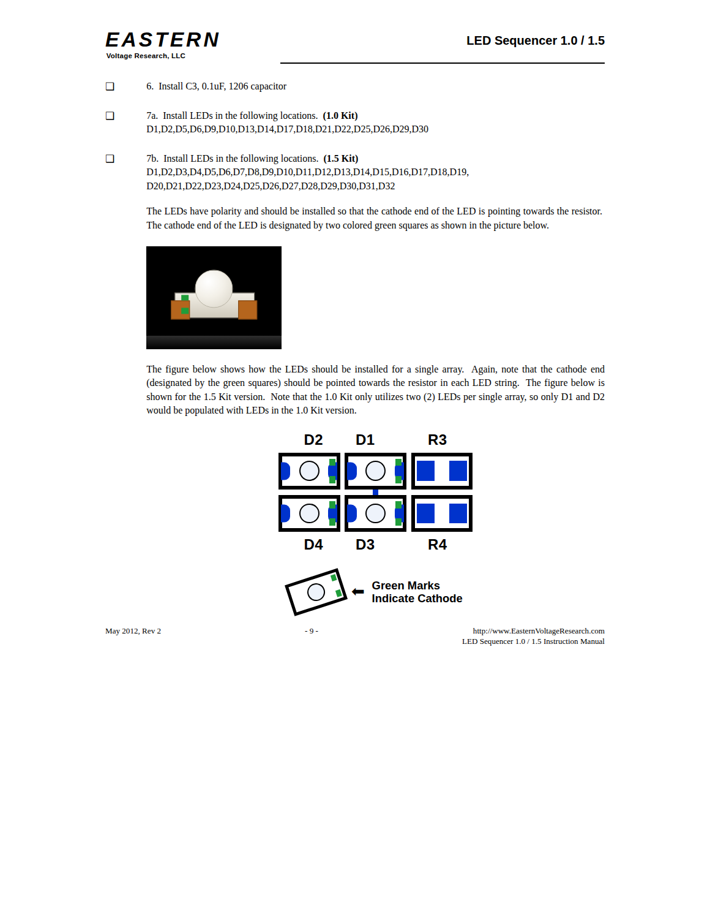EASTERN
Voltage Research, LLC
LED Sequencer 1.0 / 1.5
6. Install C3, 0.1uF, 1206 capacitor
7a. Install LEDs in the following locations. (1.0 Kit)
D1,D2,D5,D6,D9,D10,D13,D14,D17,D18,D21,D22,D25,D26,D29,D30
7b. Install LEDs in the following locations. (1.5 Kit)
D1,D2,D3,D4,D5,D6,D7,D8,D9,D10,D11,D12,D13,D14,D15,D16,D17,D18,D19,
D20,D21,D22,D23,D24,D25,D26,D27,D28,D29,D30,D31,D32
The LEDs have polarity and should be installed so that the cathode end of the LED is pointing towards the resistor. The cathode end of the LED is designated by two colored green squares as shown in the picture below.
The figure below shows how the LEDs should be installed for a single array. Again, note that the cathode end (designated by the green squares) should be pointed towards the resistor in each LED string. The figure below is shown for the 1.5 Kit version. Note that the 1.0 Kit only utilizes two (2) LEDs per single array, so only D1 and D2 would be populated with LEDs in the 1.0 Kit version.
D2 D1 R3
D4 D3 R4
⬅
Green Marks
Indicate Cathode
May 2012, Rev 2
- 9 -
http://www.EasternVoltageResearch.com
LED Sequencer 1.0 / 1.5 Instruction Manual